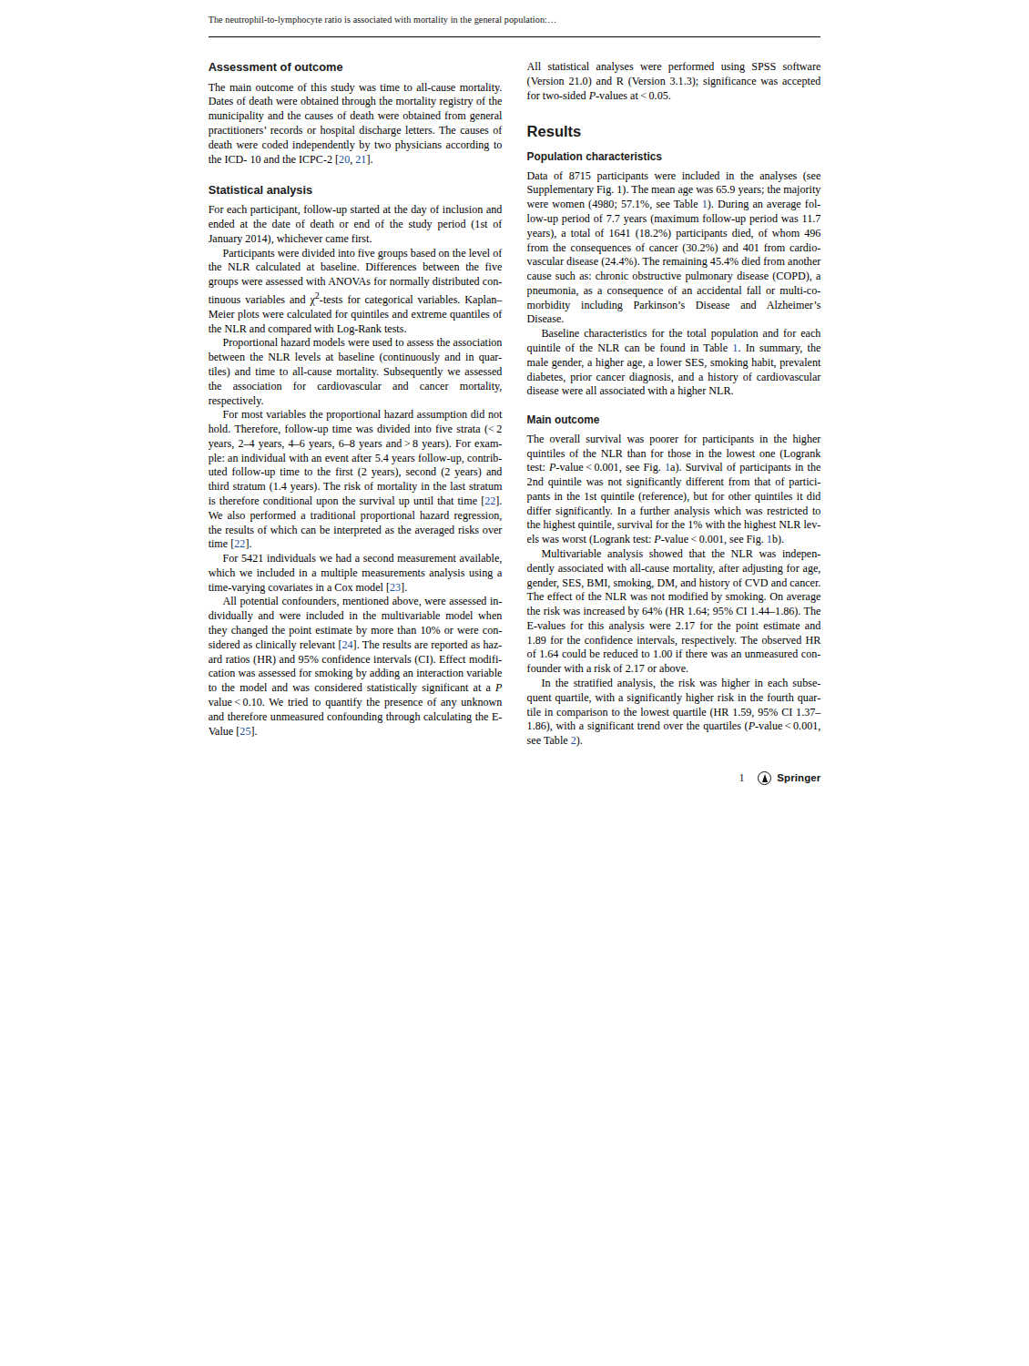The neutrophil-to-lymphocyte ratio is associated with mortality in the general population:…
Assessment of outcome
The main outcome of this study was time to all-cause mortality. Dates of death were obtained through the mortality registry of the municipality and the causes of death were obtained from general practitioners’ records or hospital discharge letters. The causes of death were coded independently by two physicians according to the ICD- 10 and the ICPC-2 [20, 21].
Statistical analysis
For each participant, follow-up started at the day of inclusion and ended at the date of death or end of the study period (1st of January 2014), whichever came first.
Participants were divided into five groups based on the level of the NLR calculated at baseline. Differences between the five groups were assessed with ANOVAs for normally distributed continuous variables and χ2-tests for categorical variables. Kaplan–Meier plots were calculated for quintiles and extreme quantiles of the NLR and compared with Log-Rank tests.
Proportional hazard models were used to assess the association between the NLR levels at baseline (continuously and in quartiles) and time to all-cause mortality. Subsequently we assessed the association for cardiovascular and cancer mortality, respectively.
For most variables the proportional hazard assumption did not hold. Therefore, follow-up time was divided into five strata (< 2 years, 2–4 years, 4–6 years, 6–8 years and > 8 years). For example: an individual with an event after 5.4 years follow-up, contributed follow-up time to the first (2 years), second (2 years) and third stratum (1.4 years). The risk of mortality in the last stratum is therefore conditional upon the survival up until that time [22]. We also performed a traditional proportional hazard regression, the results of which can be interpreted as the averaged risks over time [22].
For 5421 individuals we had a second measurement available, which we included in a multiple measurements analysis using a time-varying covariates in a Cox model [23].
All potential confounders, mentioned above, were assessed individually and were included in the multivariable model when they changed the point estimate by more than 10% or were considered as clinically relevant [24]. The results are reported as hazard ratios (HR) and 95% confidence intervals (CI). Effect modification was assessed for smoking by adding an interaction variable to the model and was considered statistically significant at a P value < 0.10. We tried to quantify the presence of any unknown and therefore unmeasured confounding through calculating the E-Value [25].
All statistical analyses were performed using SPSS software (Version 21.0) and R (Version 3.1.3); significance was accepted for two-sided P-values at < 0.05.
Results
Population characteristics
Data of 8715 participants were included in the analyses (see Supplementary Fig. 1). The mean age was 65.9 years; the majority were women (4980; 57.1%, see Table 1). During an average follow-up period of 7.7 years (maximum follow-up period was 11.7 years), a total of 1641 (18.2%) participants died, of whom 496 from the consequences of cancer (30.2%) and 401 from cardiovascular disease (24.4%). The remaining 45.4% died from another cause such as: chronic obstructive pulmonary disease (COPD), a pneumonia, as a consequence of an accidental fall or multi-comorbidity including Parkinson’s Disease and Alzheimer’s Disease.
Baseline characteristics for the total population and for each quintile of the NLR can be found in Table 1. In summary, the male gender, a higher age, a lower SES, smoking habit, prevalent diabetes, prior cancer diagnosis, and a history of cardiovascular disease were all associated with a higher NLR.
Main outcome
The overall survival was poorer for participants in the higher quintiles of the NLR than for those in the lowest one (Logrank test: P-value < 0.001, see Fig. 1a). Survival of participants in the 2nd quintile was not significantly different from that of participants in the 1st quintile (reference), but for other quintiles it did differ significantly. In a further analysis which was restricted to the highest quintile, survival for the 1% with the highest NLR levels was worst (Logrank test: P-value < 0.001, see Fig. 1b).
Multivariable analysis showed that the NLR was independently associated with all-cause mortality, after adjusting for age, gender, SES, BMI, smoking, DM, and history of CVD and cancer. The effect of the NLR was not modified by smoking. On average the risk was increased by 64% (HR 1.64; 95% CI 1.44–1.86). The E-values for this analysis were 2.17 for the point estimate and 1.89 for the confidence intervals, respectively. The observed HR of 1.64 could be reduced to 1.00 if there was an unmeasured confounder with a risk of 2.17 or above.
In the stratified analysis, the risk was higher in each subsequent quartile, with a significantly higher risk in the fourth quartile in comparison to the lowest quartile (HR 1.59, 95% CI 1.37–1.86), with a significant trend over the quartiles (P-value < 0.001, see Table 2).
1 Springer